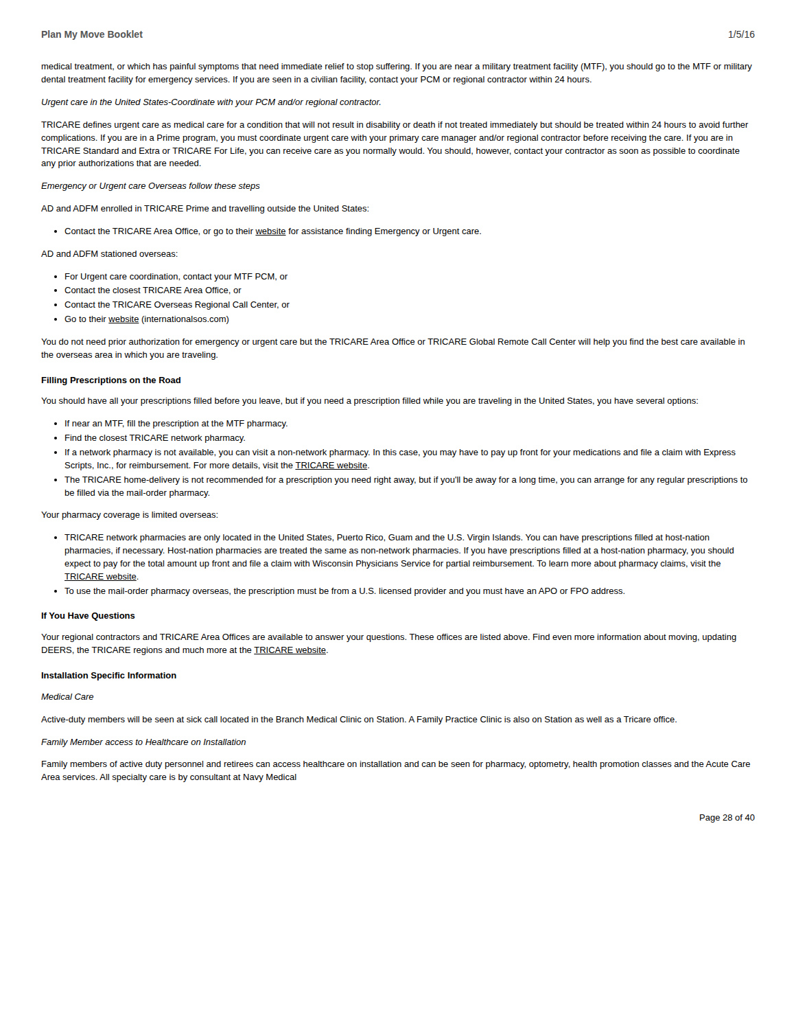Plan My Move Booklet 1/5/16
medical treatment, or which has painful symptoms that need immediate relief to stop suffering. If you are near a military treatment facility (MTF), you should go to the MTF or military dental treatment facility for emergency services. If you are seen in a civilian facility, contact your PCM or regional contractor within 24 hours.
Urgent care in the United States-Coordinate with your PCM and/or regional contractor.
TRICARE defines urgent care as medical care for a condition that will not result in disability or death if not treated immediately but should be treated within 24 hours to avoid further complications. If you are in a Prime program, you must coordinate urgent care with your primary care manager and/or regional contractor before receiving the care. If you are in TRICARE Standard and Extra or TRICARE For Life, you can receive care as you normally would. You should, however, contact your contractor as soon as possible to coordinate any prior authorizations that are needed.
Emergency or Urgent care Overseas follow these steps
AD and ADFM enrolled in TRICARE Prime and travelling outside the United States:
Contact the TRICARE Area Office, or go to their website for assistance finding Emergency or Urgent care.
AD and ADFM stationed overseas:
For Urgent care coordination, contact your MTF PCM, or
Contact the closest TRICARE Area Office, or
Contact the TRICARE Overseas Regional Call Center, or
Go to their website (internationalsos.com)
You do not need prior authorization for emergency or urgent care but the TRICARE Area Office or TRICARE Global Remote Call Center will help you find the best care available in the overseas area in which you are traveling.
Filling Prescriptions on the Road
You should have all your prescriptions filled before you leave, but if you need a prescription filled while you are traveling in the United States, you have several options:
If near an MTF, fill the prescription at the MTF pharmacy.
Find the closest TRICARE network pharmacy.
If a network pharmacy is not available, you can visit a non-network pharmacy. In this case, you may have to pay up front for your medications and file a claim with Express Scripts, Inc., for reimbursement. For more details, visit the TRICARE website.
The TRICARE home-delivery is not recommended for a prescription you need right away, but if you'll be away for a long time, you can arrange for any regular prescriptions to be filled via the mail-order pharmacy.
Your pharmacy coverage is limited overseas:
TRICARE network pharmacies are only located in the United States, Puerto Rico, Guam and the U.S. Virgin Islands. You can have prescriptions filled at host-nation pharmacies, if necessary. Host-nation pharmacies are treated the same as non-network pharmacies. If you have prescriptions filled at a host-nation pharmacy, you should expect to pay for the total amount up front and file a claim with Wisconsin Physicians Service for partial reimbursement. To learn more about pharmacy claims, visit the TRICARE website.
To use the mail-order pharmacy overseas, the prescription must be from a U.S. licensed provider and you must have an APO or FPO address.
If You Have Questions
Your regional contractors and TRICARE Area Offices are available to answer your questions. These offices are listed above. Find even more information about moving, updating DEERS, the TRICARE regions and much more at the TRICARE website.
Installation Specific Information
Medical Care
Active-duty members will be seen at sick call located in the Branch Medical Clinic on Station. A Family Practice Clinic is also on Station as well as a Tricare office.
Family Member access to Healthcare on Installation
Family members of active duty personnel and retirees can access healthcare on installation and can be seen for pharmacy, optometry, health promotion classes and the Acute Care Area services. All specialty care is by consultant at Navy Medical
Page 28 of 40